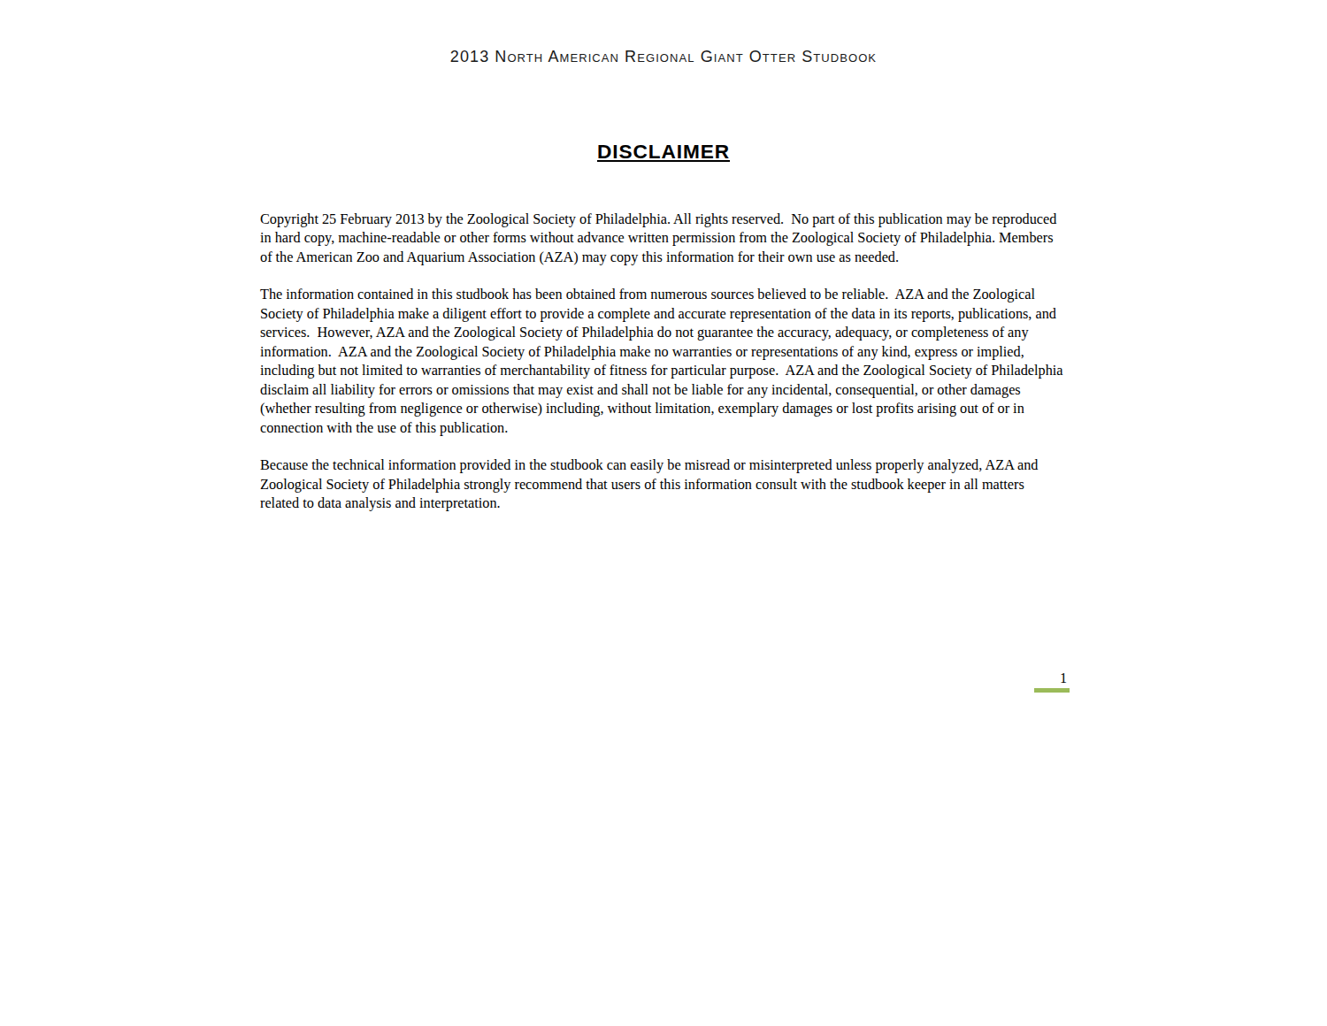2013 North American Regional Giant Otter Studbook
DISCLAIMER
Copyright 25 February 2013 by the Zoological Society of Philadelphia. All rights reserved. No part of this publication may be reproduced in hard copy, machine-readable or other forms without advance written permission from the Zoological Society of Philadelphia. Members of the American Zoo and Aquarium Association (AZA) may copy this information for their own use as needed.
The information contained in this studbook has been obtained from numerous sources believed to be reliable. AZA and the Zoological Society of Philadelphia make a diligent effort to provide a complete and accurate representation of the data in its reports, publications, and services. However, AZA and the Zoological Society of Philadelphia do not guarantee the accuracy, adequacy, or completeness of any information. AZA and the Zoological Society of Philadelphia make no warranties or representations of any kind, express or implied, including but not limited to warranties of merchantability of fitness for particular purpose. AZA and the Zoological Society of Philadelphia disclaim all liability for errors or omissions that may exist and shall not be liable for any incidental, consequential, or other damages (whether resulting from negligence or otherwise) including, without limitation, exemplary damages or lost profits arising out of or in connection with the use of this publication.
Because the technical information provided in the studbook can easily be misread or misinterpreted unless properly analyzed, AZA and Zoological Society of Philadelphia strongly recommend that users of this information consult with the studbook keeper in all matters related to data analysis and interpretation.
1